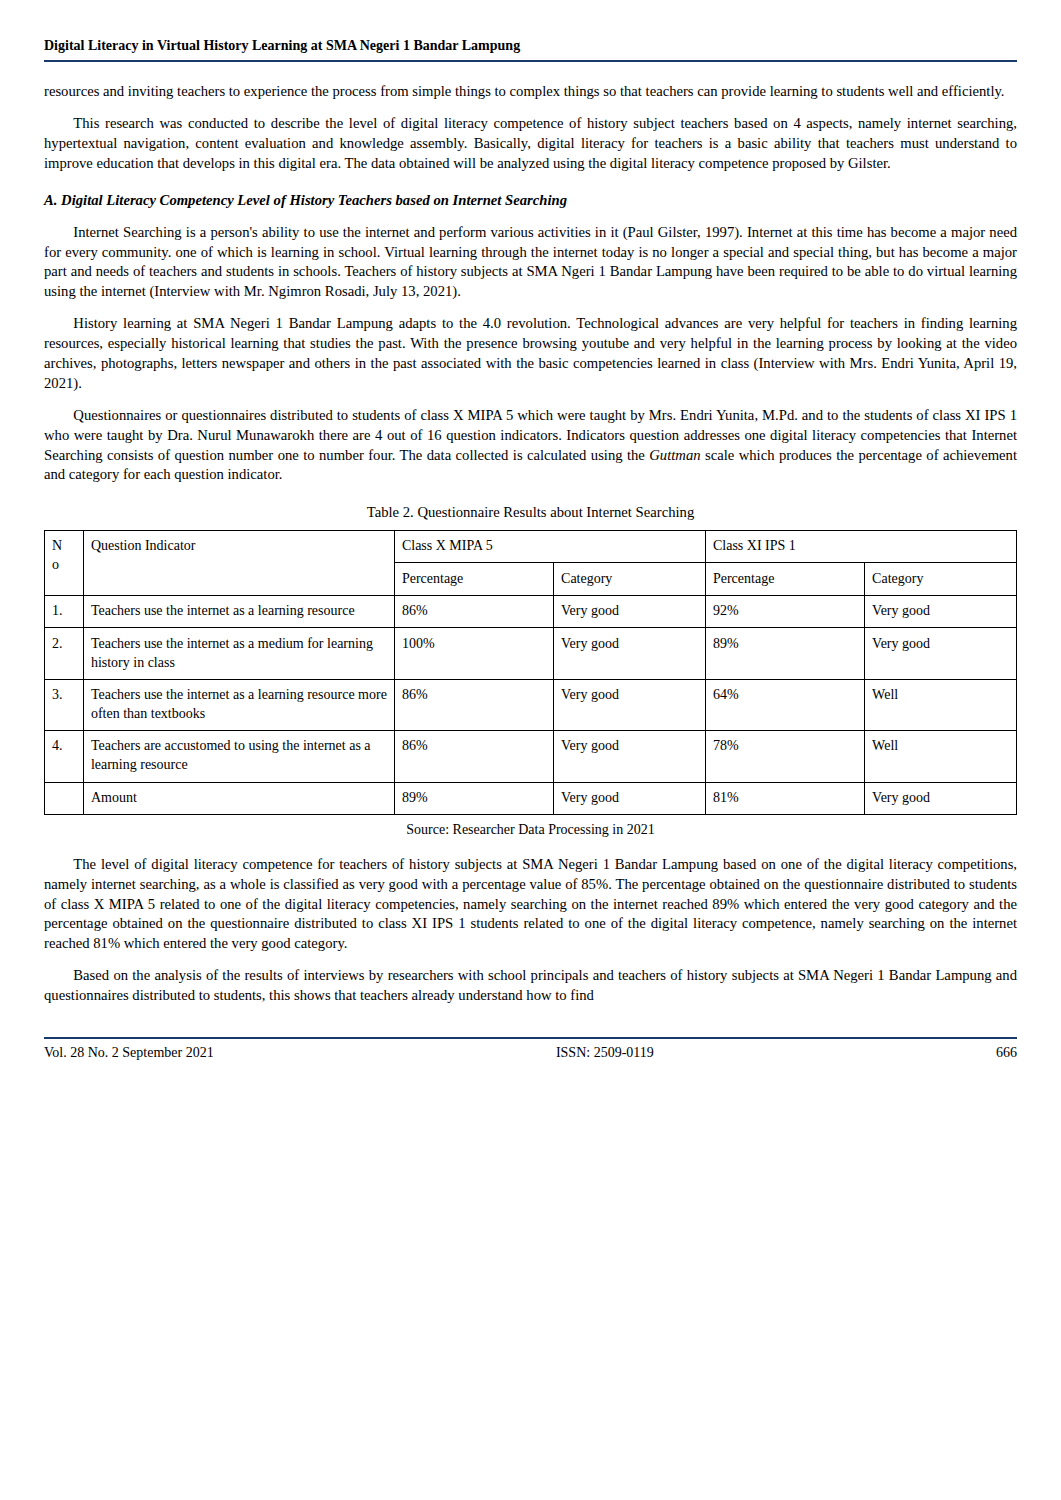Digital Literacy in Virtual History Learning at SMA Negeri 1 Bandar Lampung
resources and inviting teachers to experience the process from simple things to complex things so that teachers can provide learning to students well and efficiently.
This research was conducted to describe the level of digital literacy competence of history subject teachers based on 4 aspects, namely internet searching, hypertextual navigation, content evaluation and knowledge assembly. Basically, digital literacy for teachers is a basic ability that teachers must understand to improve education that develops in this digital era. The data obtained will be analyzed using the digital literacy competence proposed by Gilster.
A. Digital Literacy Competency Level of History Teachers based on Internet Searching
Internet Searching is a person's ability to use the internet and perform various activities in it (Paul Gilster, 1997). Internet at this time has become a major need for every community. one of which is learning in school. Virtual learning through the internet today is no longer a special and special thing, but has become a major part and needs of teachers and students in schools. Teachers of history subjects at SMA Ngeri 1 Bandar Lampung have been required to be able to do virtual learning using the internet (Interview with Mr. Ngimron Rosadi, July 13, 2021).
History learning at SMA Negeri 1 Bandar Lampung adapts to the 4.0 revolution. Technological advances are very helpful for teachers in finding learning resources, especially historical learning that studies the past. With the presence browsing youtube and very helpful in the learning process by looking at the video archives, photographs, letters newspaper and others in the past associated with the basic competencies learned in class (Interview with Mrs. Endri Yunita, April 19, 2021).
Questionnaires or questionnaires distributed to students of class X MIPA 5 which were taught by Mrs. Endri Yunita, M.Pd. and to the students of class XI IPS 1 who were taught by Dra. Nurul Munawarokh there are 4 out of 16 question indicators. Indicators question addresses one digital literacy competencies that Internet Searching consists of question number one to number four. The data collected is calculated using the Guttman scale which produces the percentage of achievement and category for each question indicator.
Table 2. Questionnaire Results about Internet Searching
| N o | Question Indicator | Class X MIPA 5 | Class XI IPS 1 |
| --- | --- | --- | --- |
| Percentage | Category | Percentage | Category |
| 1. | Teachers use the internet as a learning resource | 86% | Very good | 92% | Very good |
| 2. | Teachers use the internet as a medium for learning history in class | 100% | Very good | 89% | Very good |
| 3. | Teachers use the internet as a learning resource more often than textbooks | 86% | Very good | 64% | Well |
| 4. | Teachers are accustomed to using the internet as a learning resource | 86% | Very good | 78% | Well |
| | Amount | 89% | Very good | 81% | Very good |
Source: Researcher Data Processing in 2021
The level of digital literacy competence for teachers of history subjects at SMA Negeri 1 Bandar Lampung based on one of the digital literacy competitions, namely internet searching, as a whole is classified as very good with a percentage value of 85%. The percentage obtained on the questionnaire distributed to students of class X MIPA 5 related to one of the digital literacy competencies, namely searching on the internet reached 89% which entered the very good category and the percentage obtained on the questionnaire distributed to class XI IPS 1 students related to one of the digital literacy competence, namely searching on the internet reached 81% which entered the very good category.
Based on the analysis of the results of interviews by researchers with school principals and teachers of history subjects at SMA Negeri 1 Bandar Lampung and questionnaires distributed to students, this shows that teachers already understand how to find
Vol. 28 No. 2 September 2021 ISSN: 2509-0119 666